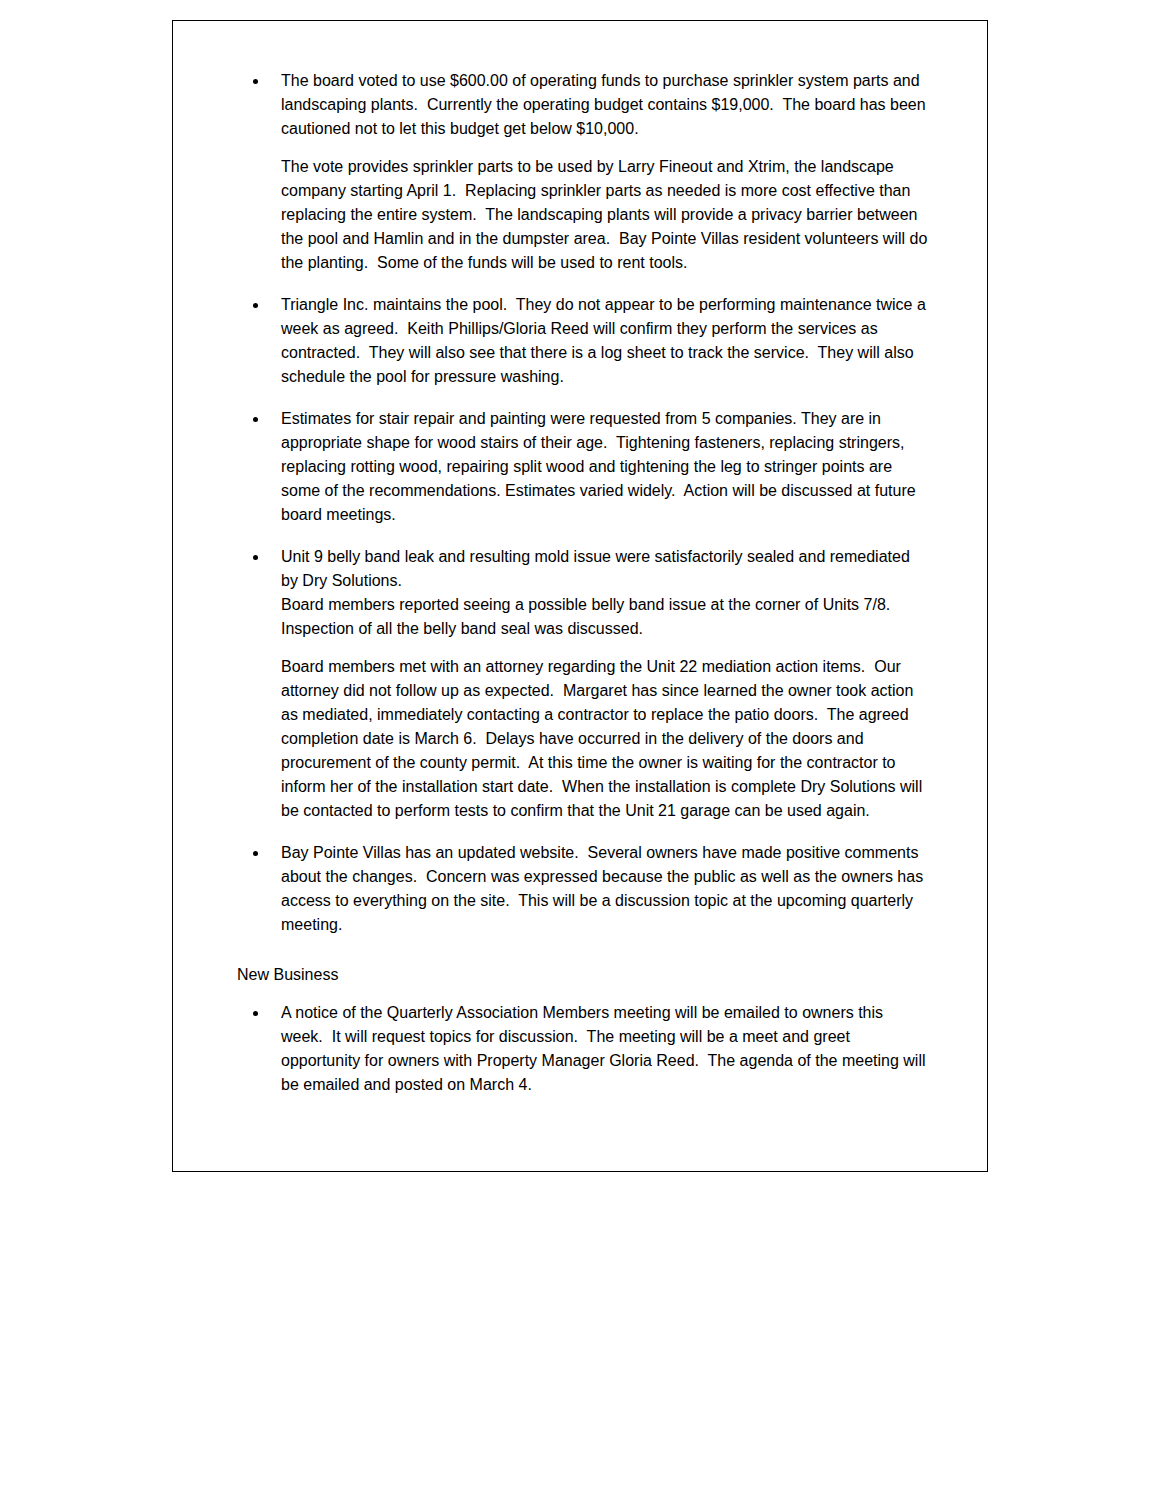The board voted to use $600.00 of operating funds to purchase sprinkler system parts and landscaping plants. Currently the operating budget contains $19,000. The board has been cautioned not to let this budget get below $10,000.
The vote provides sprinkler parts to be used by Larry Fineout and Xtrim, the landscape company starting April 1. Replacing sprinkler parts as needed is more cost effective than replacing the entire system. The landscaping plants will provide a privacy barrier between the pool and Hamlin and in the dumpster area. Bay Pointe Villas resident volunteers will do the planting. Some of the funds will be used to rent tools.
Triangle Inc. maintains the pool. They do not appear to be performing maintenance twice a week as agreed. Keith Phillips/Gloria Reed will confirm they perform the services as contracted. They will also see that there is a log sheet to track the service. They will also schedule the pool for pressure washing.
Estimates for stair repair and painting were requested from 5 companies. They are in appropriate shape for wood stairs of their age. Tightening fasteners, replacing stringers, replacing rotting wood, repairing split wood and tightening the leg to stringer points are some of the recommendations. Estimates varied widely. Action will be discussed at future board meetings.
Unit 9 belly band leak and resulting mold issue were satisfactorily sealed and remediated by Dry Solutions.
Board members reported seeing a possible belly band issue at the corner of Units 7/8. Inspection of all the belly band seal was discussed.
Board members met with an attorney regarding the Unit 22 mediation action items. Our attorney did not follow up as expected. Margaret has since learned the owner took action as mediated, immediately contacting a contractor to replace the patio doors. The agreed completion date is March 6. Delays have occurred in the delivery of the doors and procurement of the county permit. At this time the owner is waiting for the contractor to inform her of the installation start date. When the installation is complete Dry Solutions will be contacted to perform tests to confirm that the Unit 21 garage can be used again.
Bay Pointe Villas has an updated website. Several owners have made positive comments about the changes. Concern was expressed because the public as well as the owners has access to everything on the site. This will be a discussion topic at the upcoming quarterly meeting.
New Business
A notice of the Quarterly Association Members meeting will be emailed to owners this week. It will request topics for discussion. The meeting will be a meet and greet opportunity for owners with Property Manager Gloria Reed. The agenda of the meeting will be emailed and posted on March 4.